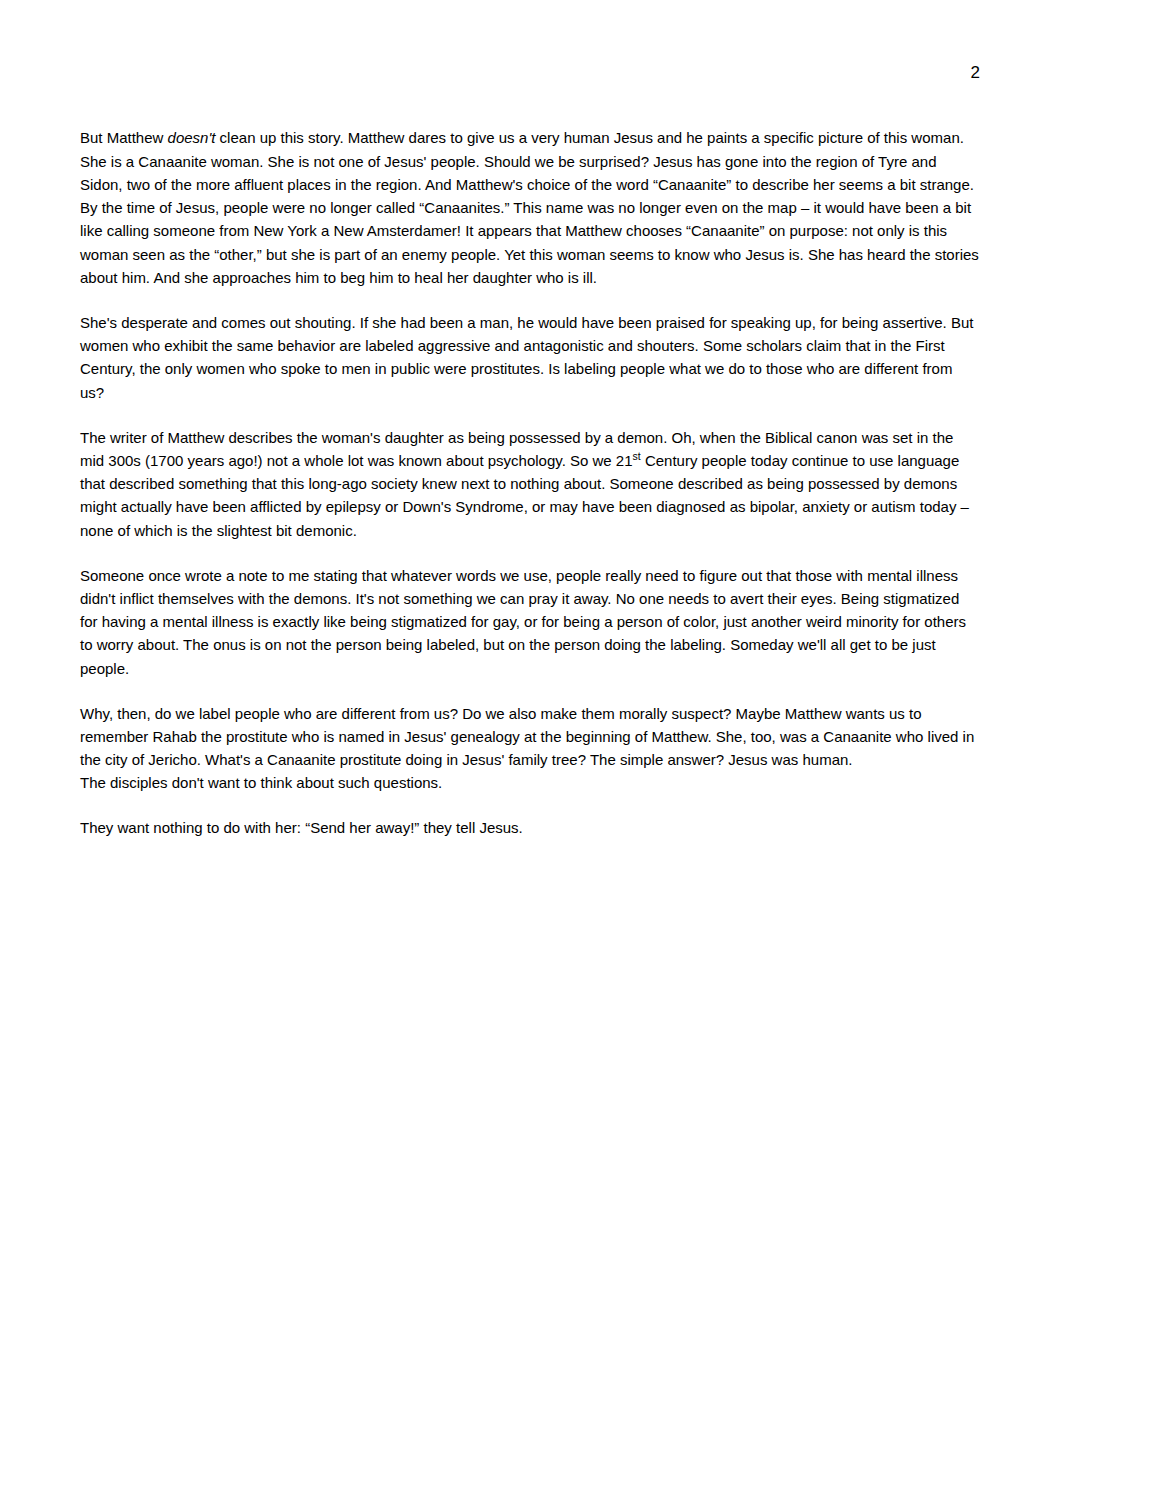2
But Matthew doesn't clean up this story. Matthew dares to give us a very human Jesus and he paints a specific picture of this woman. She is a Canaanite woman. She is not one of Jesus' people. Should we be surprised? Jesus has gone into the region of Tyre and Sidon, two of the more affluent places in the region. And Matthew's choice of the word “Canaanite” to describe her seems a bit strange. By the time of Jesus, people were no longer called “Canaanites.” This name was no longer even on the map – it would have been a bit like calling someone from New York a New Amsterdamer! It appears that Matthew chooses “Canaanite” on purpose: not only is this woman seen as the “other,” but she is part of an enemy people. Yet this woman seems to know who Jesus is. She has heard the stories about him. And she approaches him to beg him to heal her daughter who is ill.
She's desperate and comes out shouting. If she had been a man, he would have been praised for speaking up, for being assertive. But women who exhibit the same behavior are labeled aggressive and antagonistic and shouters. Some scholars claim that in the First Century, the only women who spoke to men in public were prostitutes. Is labeling people what we do to those who are different from us?
The writer of Matthew describes the woman's daughter as being possessed by a demon. Oh, when the Biblical canon was set in the mid 300s (1700 years ago!) not a whole lot was known about psychology. So we 21st Century people today continue to use language that described something that this long-ago society knew next to nothing about. Someone described as being possessed by demons might actually have been afflicted by epilepsy or Down's Syndrome, or may have been diagnosed as bipolar, anxiety or autism today – none of which is the slightest bit demonic.
Someone once wrote a note to me stating that whatever words we use, people really need to figure out that those with mental illness didn't inflict themselves with the demons. It's not something we can pray it away. No one needs to avert their eyes. Being stigmatized for having a mental illness is exactly like being stigmatized for gay, or for being a person of color, just another weird minority for others to worry about. The onus is on not the person being labeled, but on the person doing the labeling. Someday we'll all get to be just people.
Why, then, do we label people who are different from us? Do we also make them morally suspect? Maybe Matthew wants us to remember Rahab the prostitute who is named in Jesus' genealogy at the beginning of Matthew. She, too, was a Canaanite who lived in the city of Jericho. What's a Canaanite prostitute doing in Jesus' family tree? The simple answer? Jesus was human.
The disciples don't want to think about such questions.
They want nothing to do with her: “Send her away!” they tell Jesus.